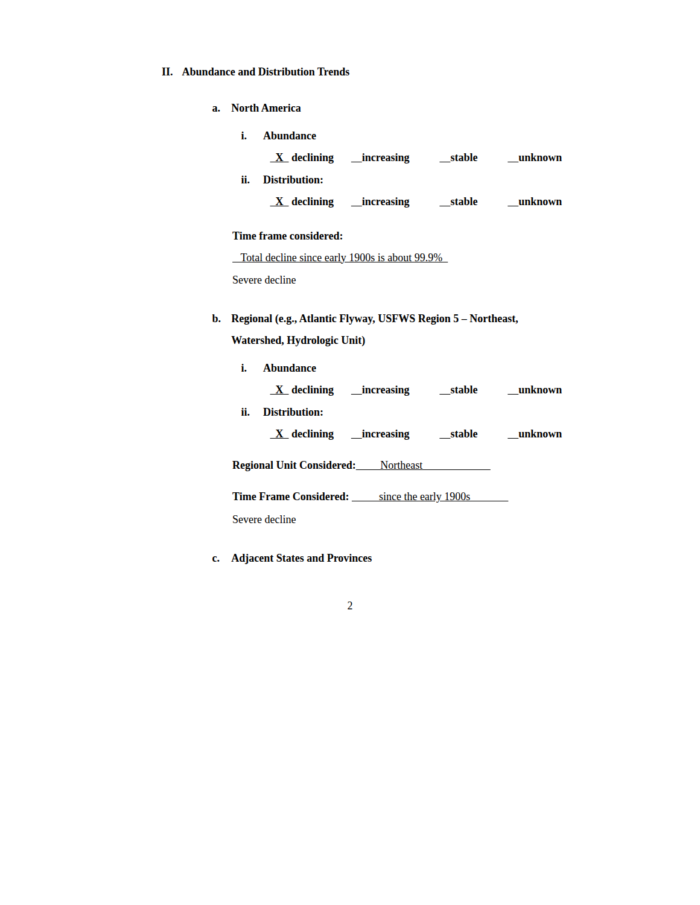II. Abundance and Distribution Trends
a. North America
i. Abundance
X declining increasing stable unknown
ii. Distribution:
X declining increasing stable unknown
Time frame considered: Total decline since early 1900s is about 99.9%
Severe decline
b. Regional (e.g., Atlantic Flyway, USFWS Region 5 – Northeast, Watershed, Hydrologic Unit)
i. Abundance
X declining increasing stable unknown
ii. Distribution:
X declining increasing stable unknown
Regional Unit Considered: Northeast
Time Frame Considered: since the early 1900s
Severe decline
c. Adjacent States and Provinces
2